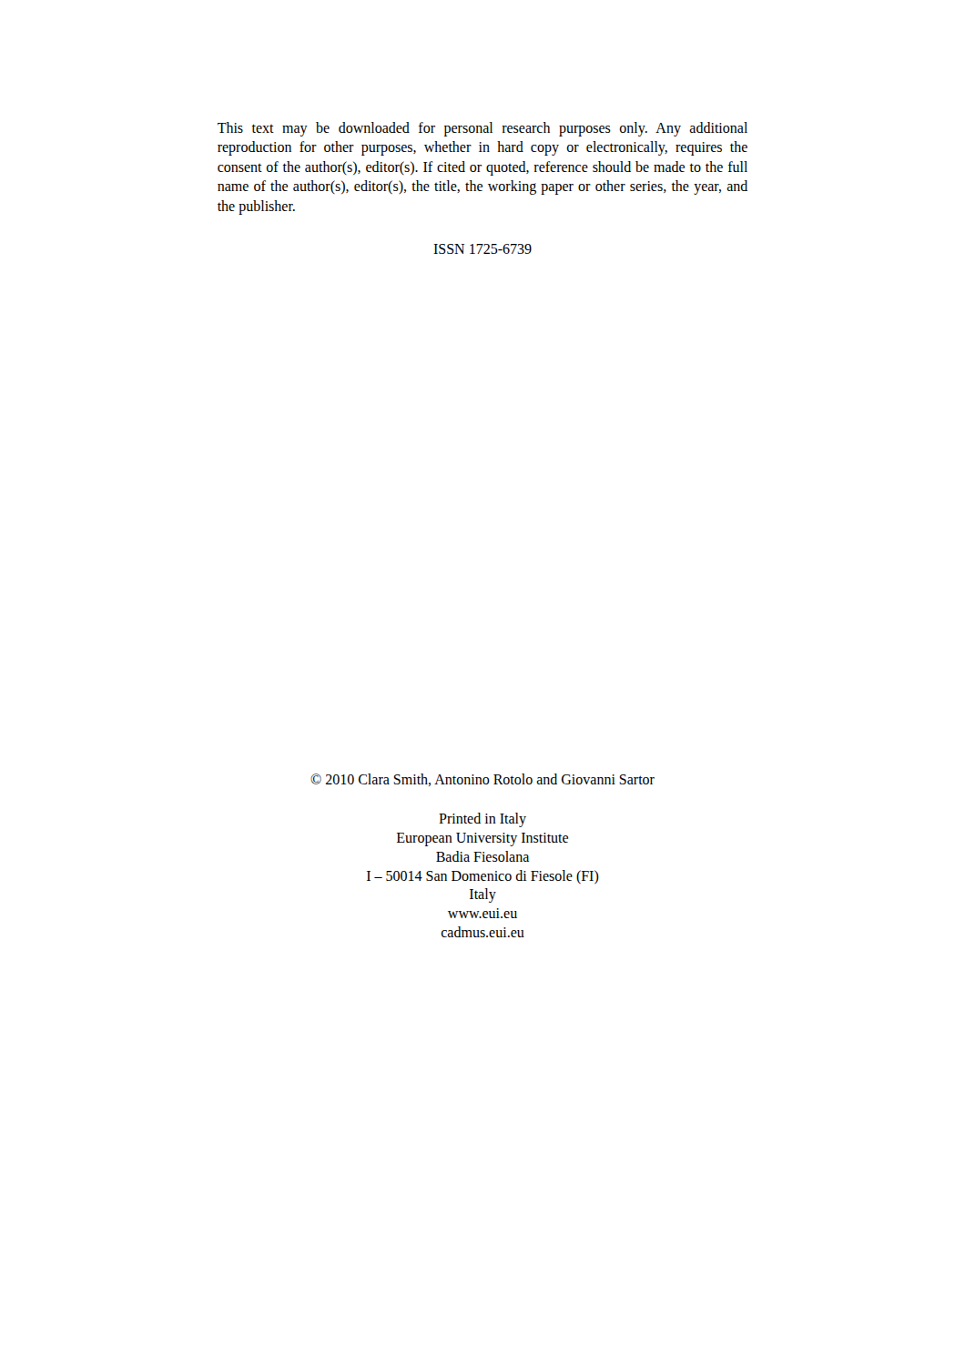This text may be downloaded for personal research purposes only. Any additional reproduction for other purposes, whether in hard copy or electronically, requires the consent of the author(s), editor(s). If cited or quoted, reference should be made to the full name of the author(s), editor(s), the title, the working paper or other series, the year, and the publisher.
ISSN 1725-6739
© 2010 Clara Smith, Antonino Rotolo and Giovanni Sartor
Printed in Italy European University Institute Badia Fiesolana I – 50014 San Domenico di Fiesole (FI) Italy www.eui.eu cadmus.eui.eu